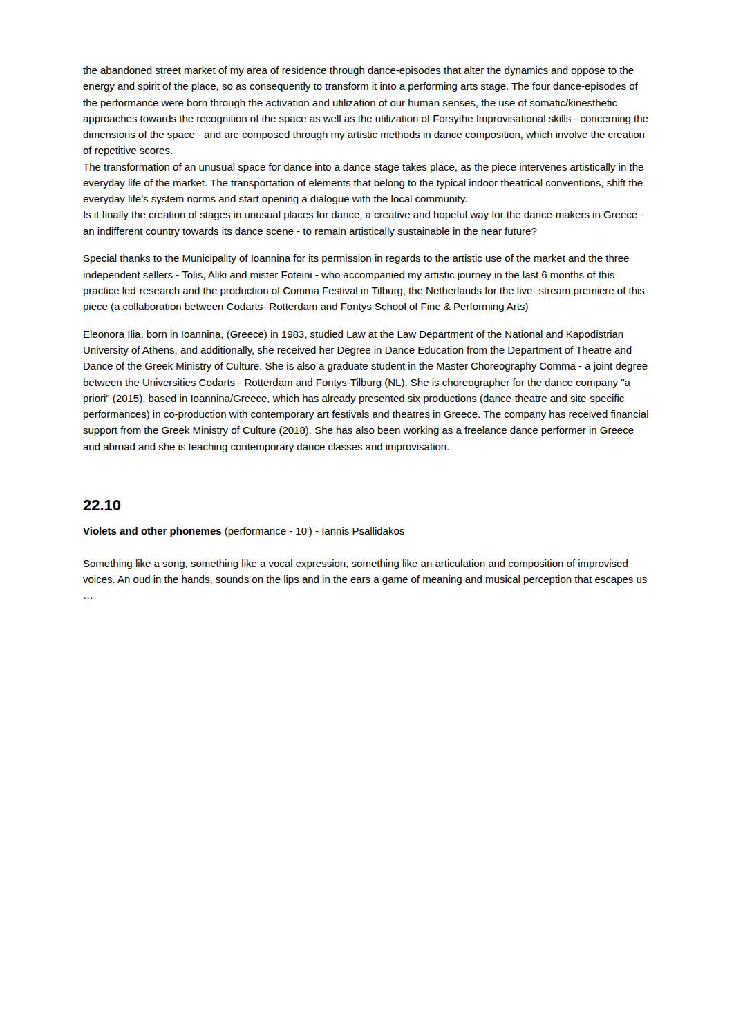the abandoned street market of my area of residence through dance-episodes that alter the dynamics and oppose to the energy and spirit of the place, so as consequently to transform it into a performing arts stage. The four dance-episodes of the performance were born through the activation and utilization of our human senses, the use of somatic/kinesthetic approaches towards the recognition of the space as well as the utilization of Forsythe Improvisational skills - concerning the dimensions of the space - and are composed through my artistic methods in dance composition, which involve the creation of repetitive scores.
The transformation of an unusual space for dance into a dance stage takes place, as the piece intervenes artistically in the everyday life of the market. The transportation of elements that belong to the typical indoor theatrical conventions, shift the everyday life's system norms and start opening a dialogue with the local community.
Is it finally the creation of stages in unusual places for dance, a creative and hopeful way for the dance-makers in Greece - an indifferent country towards its dance scene - to remain artistically sustainable in the near future?
Special thanks to the Municipality of Ioannina for its permission in regards to the artistic use of the market and the three independent sellers - Tolis, Aliki and mister Foteini - who accompanied my artistic journey in the last 6 months of this practice led-research and the production of Comma Festival in Tilburg, the Netherlands for the live- stream premiere of this piece (a collaboration between Codarts- Rotterdam and Fontys School of Fine & Performing Arts)
Eleonora Ilia, born in Ioannina, (Greece) in 1983, studied Law at the Law Department of the National and Kapodistrian University of Athens, and additionally, she received her Degree in Dance Education from the Department of Theatre and Dance of the Greek Ministry of Culture. She is also a graduate student in the Master Choreography Comma - a joint degree between the Universities Codarts - Rotterdam and Fontys-Tilburg (NL). She is choreographer for the dance company "a priori" (2015), based in Ioannina/Greece, which has already presented six productions (dance-theatre and site-specific performances) in co-production with contemporary art festivals and theatres in Greece. The company has received financial support from the Greek Ministry of Culture (2018). She has also been working as a freelance dance performer in Greece and abroad and she is teaching contemporary dance classes and improvisation.
22.10
Violets and other phonemes (performance - 10') - Iannis Psallidakos
Something like a song, something like a vocal expression, something like an articulation and composition of improvised voices. An oud in the hands, sounds on the lips and in the ears a game of meaning and musical perception that escapes us …